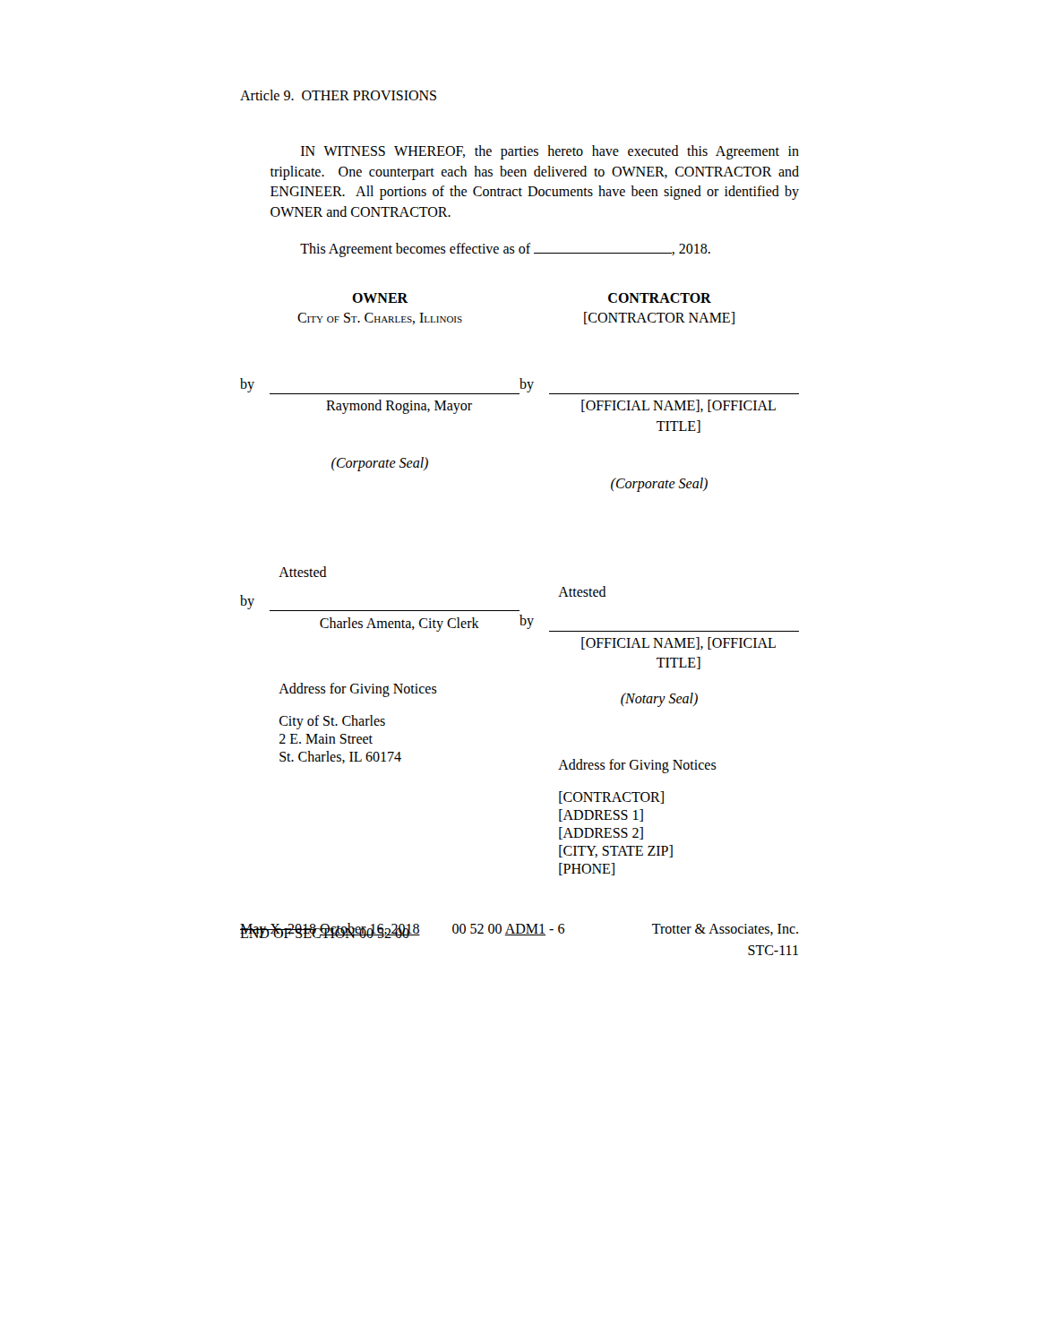Article 9. OTHER PROVISIONS
IN WITNESS WHEREOF, the parties hereto have executed this Agreement in triplicate. One counterpart each has been delivered to OWNER, CONTRACTOR and ENGINEER. All portions of the Contract Documents have been signed or identified by OWNER and CONTRACTOR.
This Agreement becomes effective as of , 2018.
| OWNER City of St. Charles, Illinois by Raymond Rogina, Mayor (Corporate Seal) Attested by Charles Amenta, City Clerk Address for Giving Notices City of St. Charles 2 E. Main Street St. Charles, IL 60174 | CONTRACTOR [CONTRACTOR NAME] by [OFFICIAL NAME], [OFFICIAL TITLE] (Corporate Seal) Attested by [OFFICIAL NAME], [OFFICIAL TITLE] (Notary Seal) Address for Giving Notices [CONTRACTOR] [ADDRESS 1] [ADDRESS 2] [CITY, STATE ZIP] [PHONE] |
END OF SECTION 00 52 00
| May X, 2018 October 16, 2018 | 00 52 00 ADM1 - 6 | Trotter & Associates, Inc. |
STC-111